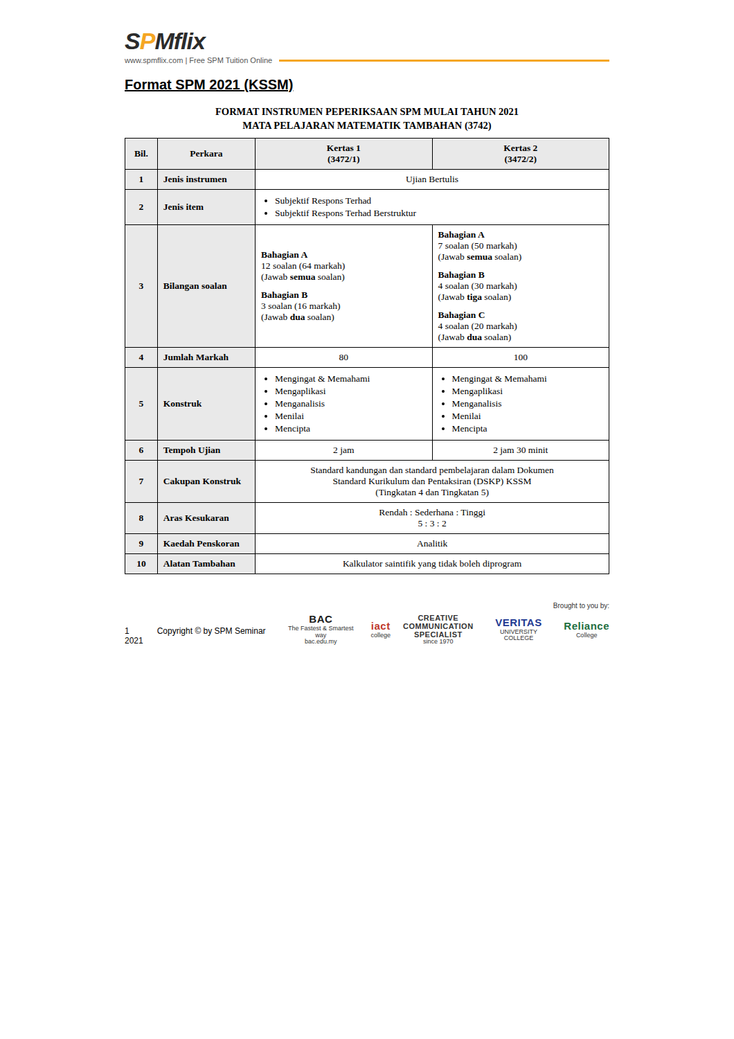SPMflix
www.spmflix.com | Free SPM Tuition Online
Format SPM 2021 (KSSM)
FORMAT INSTRUMEN PEPERIKSAAN SPM MULAI TAHUN 2021
MATA PELAJARAN MATEMATIK TAMBAHAN (3742)
| Bil. | Perkara | Kertas 1 (3472/1) | Kertas 2 (3472/2) |
| --- | --- | --- | --- |
| 1 | Jenis instrumen | Ujian Bertulis |
| 2 | Jenis item | Subjektif Respons Terhad Subjektif Respons Terhad Berstruktur |
| 3 | Bilangan soalan | Bahagian A 12 soalan (64 markah) (Jawab semua soalan) Bahagian B 3 soalan (16 markah) (Jawab dua soalan) | Bahagian A 7 soalan (50 markah) (Jawab semua soalan) Bahagian B 4 soalan (30 markah) (Jawab tiga soalan) Bahagian C 4 soalan (20 markah) (Jawab dua soalan) |
| 4 | Jumlah Markah | 80 | 100 |
| 5 | Konstruk | Mengingat & Memahami Mengaplikasi Menganalisis Menilai Mencipta | Mengingat & Memahami Mengaplikasi Menganalisis Menilai Mencipta |
| 6 | Tempoh Ujian | 2 jam | 2 jam 30 minit |
| 7 | Cakupan Konstruk | Standard kandungan dan standard pembelajaran dalam Dokumen Standard Kurikulum dan Pentaksiran (DSKP) KSSM (Tingkatan 4 dan Tingkatan 5) |
| 8 | Aras Kesukaran | Rendah : Sederhana : Tinggi 5 : 3 : 2 |
| 9 | Kaedah Penskoran | Analitik |
| 10 | Alatan Tambahan | Kalkulator saintifik yang tidak boleh diprogram |
1 Copyright © by SPM Seminar 2021
Brought to you by:
BAC
The Fastest & Smartest way
bac.edu.my
iact
college
CREATIVE
COMMUNICATION
SPECIALIST
since 1970
VERITAS
UNIVERSITY COLLEGE
Reliance
College